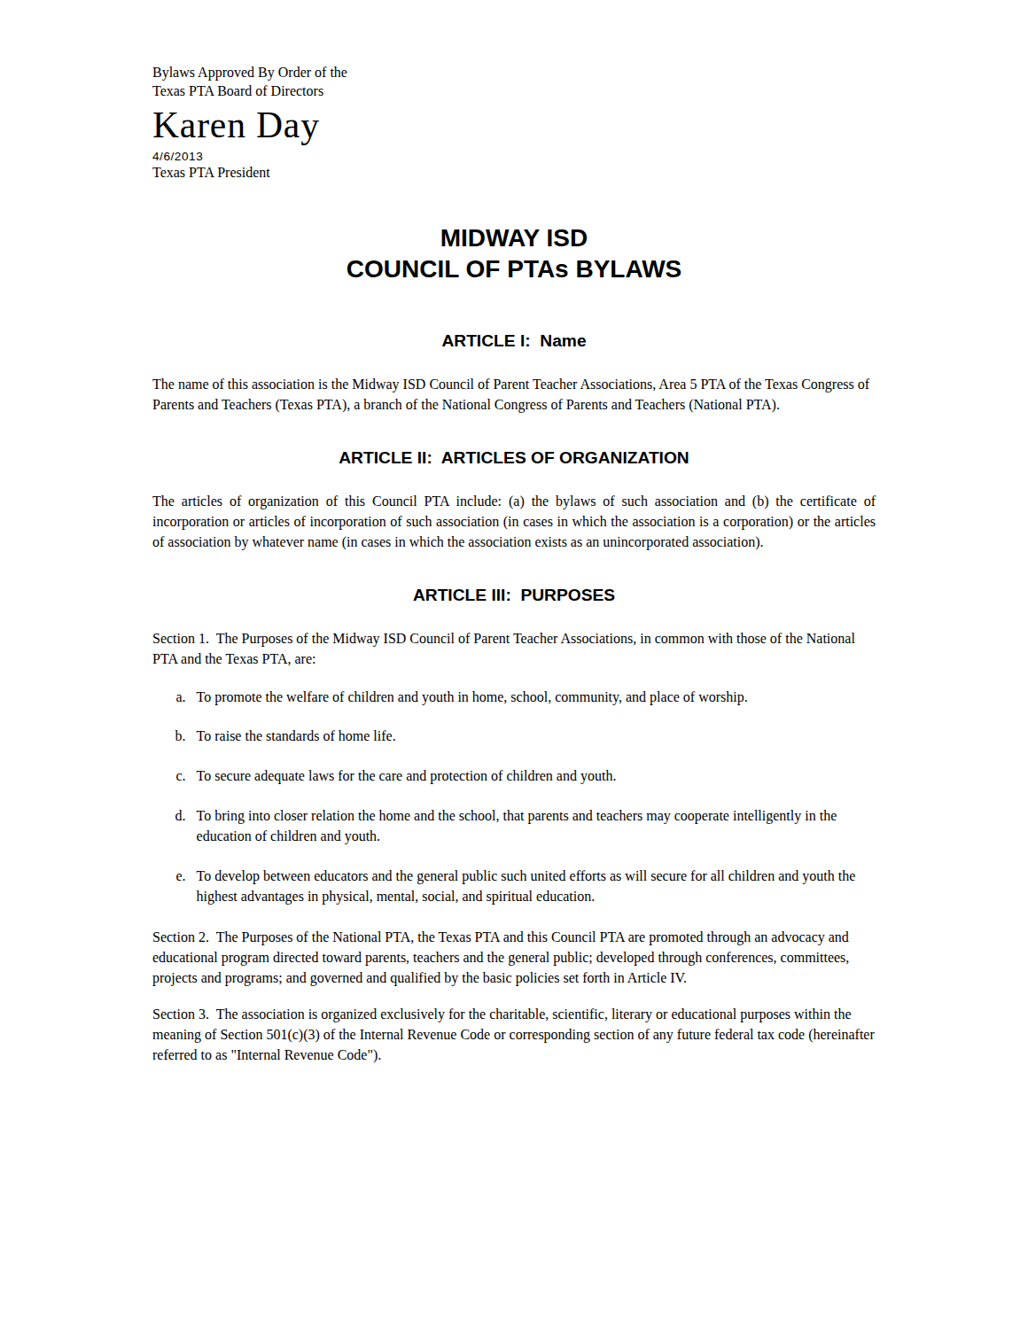Bylaws Approved By Order of the
Texas PTA Board of Directors
Karen Day
4/6/2013
Texas PTA President
MIDWAY ISD
COUNCIL OF PTAs BYLAWS
ARTICLE I: Name
The name of this association is the Midway ISD Council of Parent Teacher Associations, Area 5 PTA of the Texas Congress of Parents and Teachers (Texas PTA), a branch of the National Congress of Parents and Teachers (National PTA).
ARTICLE II: ARTICLES OF ORGANIZATION
The articles of organization of this Council PTA include: (a) the bylaws of such association and (b) the certificate of incorporation or articles of incorporation of such association (in cases in which the association is a corporation) or the articles of association by whatever name (in cases in which the association exists as an unincorporated association).
ARTICLE III: PURPOSES
Section 1. The Purposes of the Midway ISD Council of Parent Teacher Associations, in common with those of the National PTA and the Texas PTA, are:
To promote the welfare of children and youth in home, school, community, and place of worship.
To raise the standards of home life.
To secure adequate laws for the care and protection of children and youth.
To bring into closer relation the home and the school, that parents and teachers may cooperate intelligently in the education of children and youth.
To develop between educators and the general public such united efforts as will secure for all children and youth the highest advantages in physical, mental, social, and spiritual education.
Section 2. The Purposes of the National PTA, the Texas PTA and this Council PTA are promoted through an advocacy and educational program directed toward parents, teachers and the general public; developed through conferences, committees, projects and programs; and governed and qualified by the basic policies set forth in Article IV.
Section 3. The association is organized exclusively for the charitable, scientific, literary or educational purposes within the meaning of Section 501(c)(3) of the Internal Revenue Code or corresponding section of any future federal tax code (hereinafter referred to as "Internal Revenue Code").